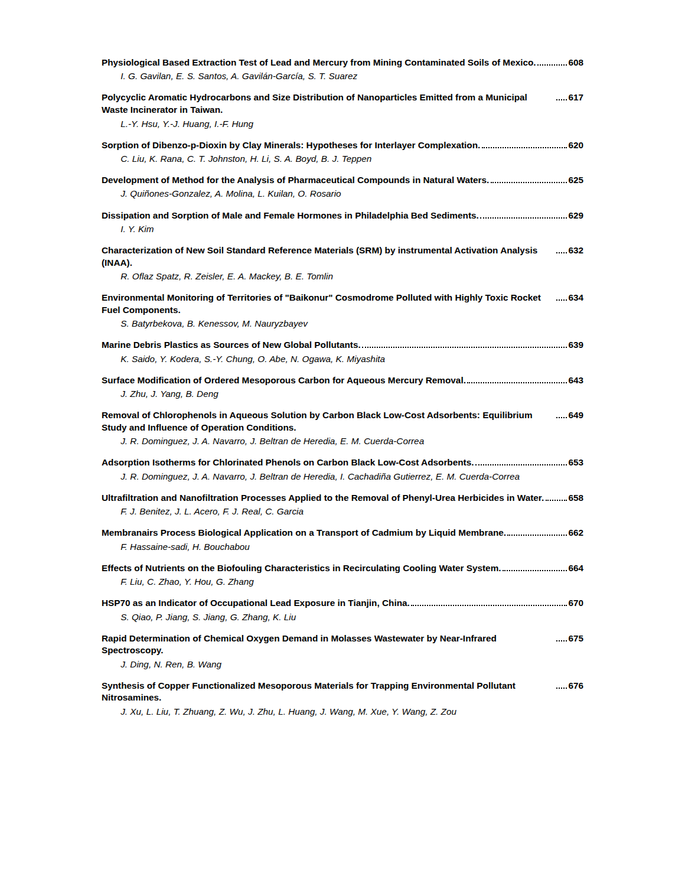Physiological Based Extraction Test of Lead and Mercury from Mining Contaminated Soils of Mexico. 608
I. G. Gavilan, E. S. Santos, A. Gavilán-García, S. T. Suarez
Polycyclic Aromatic Hydrocarbons and Size Distribution of Nanoparticles Emitted from a Municipal Waste Incinerator in Taiwan. 617
L.-Y. Hsu, Y.-J. Huang, I.-F. Hung
Sorption of Dibenzo-p-Dioxin by Clay Minerals: Hypotheses for Interlayer Complexation. 620
C. Liu, K. Rana, C. T. Johnston, H. Li, S. A. Boyd, B. J. Teppen
Development of Method for the Analysis of Pharmaceutical Compounds in Natural Waters. 625
J. Quiñones-Gonzalez, A. Molina, L. Kuilan, O. Rosario
Dissipation and Sorption of Male and Female Hormones in Philadelphia Bed Sediments. 629
I. Y. Kim
Characterization of New Soil Standard Reference Materials (SRM) by instrumental Activation Analysis (INAA). 632
R. Oflaz Spatz, R. Zeisler, E. A. Mackey, B. E. Tomlin
Environmental Monitoring of Territories of "Baikonur" Cosmodrome Polluted with Highly Toxic Rocket Fuel Components. 634
S. Batyrbekova, B. Kenessov, M. Nauryzbayev
Marine Debris Plastics as Sources of New Global Pollutants. 639
K. Saido, Y. Kodera, S.-Y. Chung, O. Abe, N. Ogawa, K. Miyashita
Surface Modification of Ordered Mesoporous Carbon for Aqueous Mercury Removal. 643
J. Zhu, J. Yang, B. Deng
Removal of Chlorophenols in Aqueous Solution by Carbon Black Low-Cost Adsorbents: Equilibrium Study and Influence of Operation Conditions. 649
J. R. Dominguez, J. A. Navarro, J. Beltran de Heredia, E. M. Cuerda-Correa
Adsorption Isotherms for Chlorinated Phenols on Carbon Black Low-Cost Adsorbents. 653
J. R. Dominguez, J. A. Navarro, J. Beltran de Heredia, I. Cachadiña Gutierrez, E. M. Cuerda-Correa
Ultrafiltration and Nanofiltration Processes Applied to the Removal of Phenyl-Urea Herbicides in Water. 658
F. J. Benitez, J. L. Acero, F. J. Real, C. Garcia
Membranairs Process Biological Application on a Transport of Cadmium by Liquid Membrane. 662
F. Hassaine-sadi, H. Bouchabou
Effects of Nutrients on the Biofouling Characteristics in Recirculating Cooling Water System. 664
F. Liu, C. Zhao, Y. Hou, G. Zhang
HSP70 as an Indicator of Occupational Lead Exposure in Tianjin, China. 670
S. Qiao, P. Jiang, S. Jiang, G. Zhang, K. Liu
Rapid Determination of Chemical Oxygen Demand in Molasses Wastewater by Near-Infrared Spectroscopy. 675
J. Ding, N. Ren, B. Wang
Synthesis of Copper Functionalized Mesoporous Materials for Trapping Environmental Pollutant Nitrosamines. 676
J. Xu, L. Liu, T. Zhuang, Z. Wu, J. Zhu, L. Huang, J. Wang, M. Xue, Y. Wang, Z. Zou